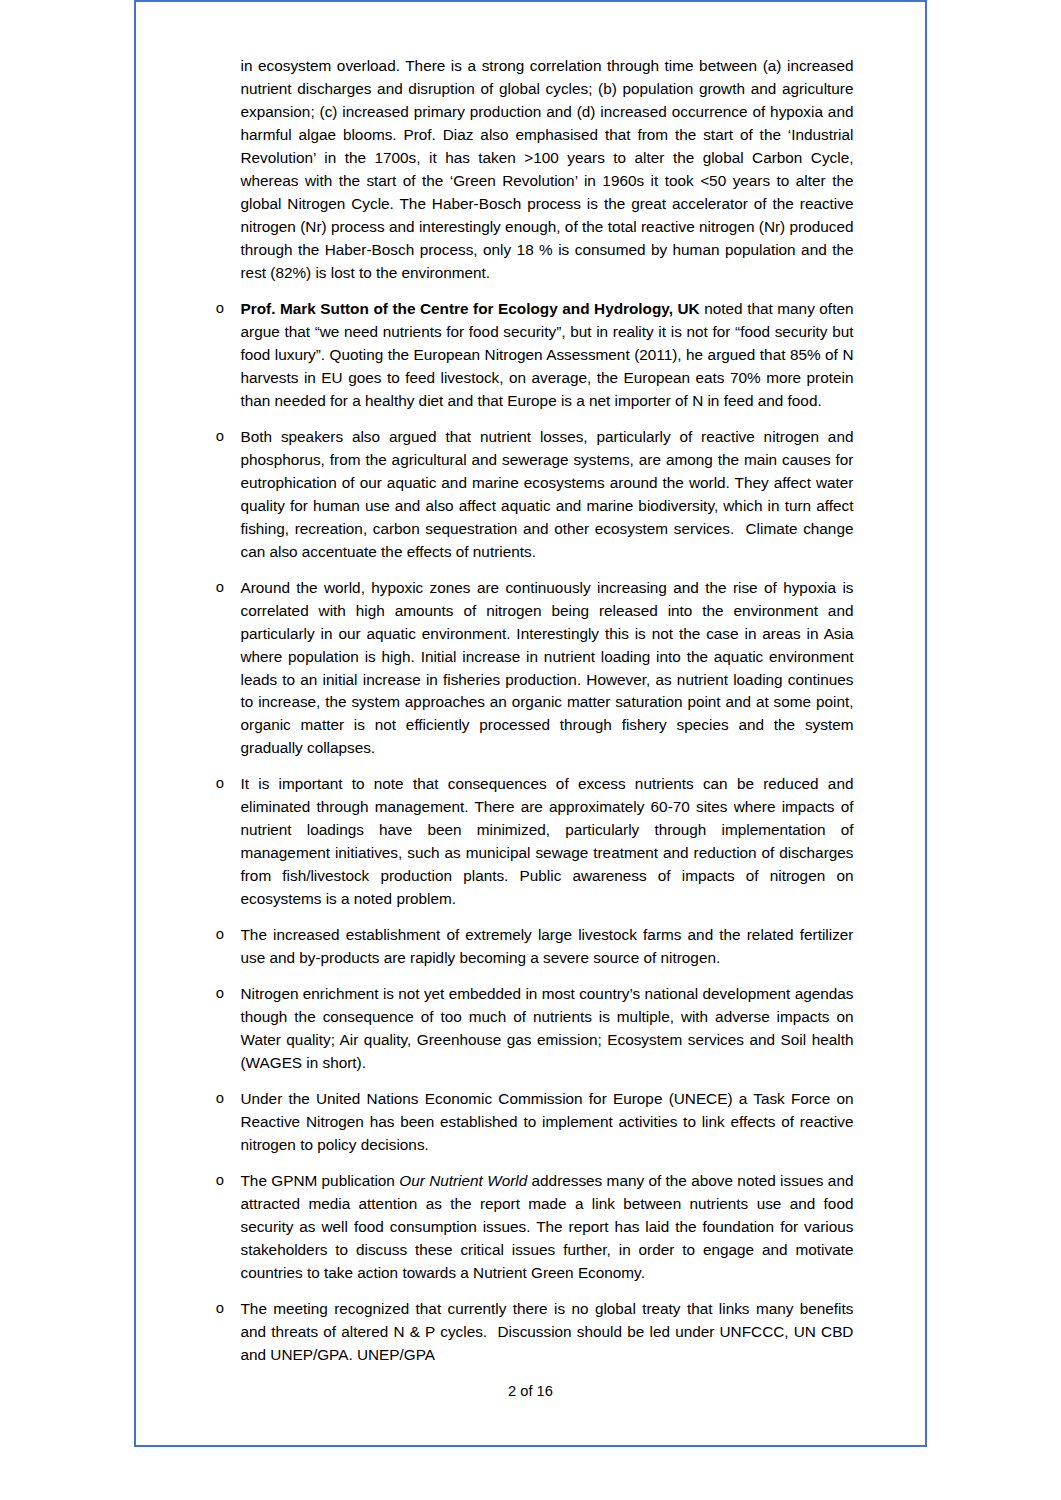in ecosystem overload. There is a strong correlation through time between (a) increased nutrient discharges and disruption of global cycles; (b) population growth and agriculture expansion; (c) increased primary production and (d) increased occurrence of hypoxia and harmful algae blooms. Prof. Diaz also emphasised that from the start of the ‘Industrial Revolution’ in the 1700s, it has taken >100 years to alter the global Carbon Cycle, whereas with the start of the ‘Green Revolution’ in 1960s it took <50 years to alter the global Nitrogen Cycle. The Haber-Bosch process is the great accelerator of the reactive nitrogen (Nr) process and interestingly enough, of the total reactive nitrogen (Nr) produced through the Haber-Bosch process, only 18 % is consumed by human population and the rest (82%) is lost to the environment.
Prof. Mark Sutton of the Centre for Ecology and Hydrology, UK noted that many often argue that “we need nutrients for food security”, but in reality it is not for “food security but food luxury”. Quoting the European Nitrogen Assessment (2011), he argued that 85% of N harvests in EU goes to feed livestock, on average, the European eats 70% more protein than needed for a healthy diet and that Europe is a net importer of N in feed and food.
Both speakers also argued that nutrient losses, particularly of reactive nitrogen and phosphorus, from the agricultural and sewerage systems, are among the main causes for eutrophication of our aquatic and marine ecosystems around the world. They affect water quality for human use and also affect aquatic and marine biodiversity, which in turn affect fishing, recreation, carbon sequestration and other ecosystem services. Climate change can also accentuate the effects of nutrients.
Around the world, hypoxic zones are continuously increasing and the rise of hypoxia is correlated with high amounts of nitrogen being released into the environment and particularly in our aquatic environment. Interestingly this is not the case in areas in Asia where population is high. Initial increase in nutrient loading into the aquatic environment leads to an initial increase in fisheries production. However, as nutrient loading continues to increase, the system approaches an organic matter saturation point and at some point, organic matter is not efficiently processed through fishery species and the system gradually collapses.
It is important to note that consequences of excess nutrients can be reduced and eliminated through management. There are approximately 60-70 sites where impacts of nutrient loadings have been minimized, particularly through implementation of management initiatives, such as municipal sewage treatment and reduction of discharges from fish/livestock production plants. Public awareness of impacts of nitrogen on ecosystems is a noted problem.
The increased establishment of extremely large livestock farms and the related fertilizer use and by-products are rapidly becoming a severe source of nitrogen.
Nitrogen enrichment is not yet embedded in most country’s national development agendas though the consequence of too much of nutrients is multiple, with adverse impacts on Water quality; Air quality, Greenhouse gas emission; Ecosystem services and Soil health (WAGES in short).
Under the United Nations Economic Commission for Europe (UNECE) a Task Force on Reactive Nitrogen has been established to implement activities to link effects of reactive nitrogen to policy decisions.
The GPNM publication Our Nutrient World addresses many of the above noted issues and attracted media attention as the report made a link between nutrients use and food security as well food consumption issues. The report has laid the foundation for various stakeholders to discuss these critical issues further, in order to engage and motivate countries to take action towards a Nutrient Green Economy.
The meeting recognized that currently there is no global treaty that links many benefits and threats of altered N & P cycles. Discussion should be led under UNFCCC, UN CBD and UNEP/GPA. UNEP/GPA
2 of 16